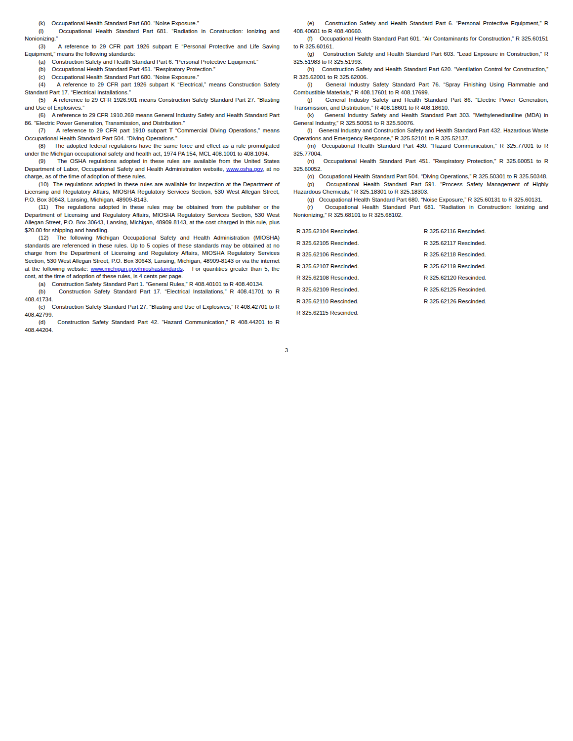(k) Occupational Health Standard Part 680. “Noise Exposure.”
(l) Occupational Health Standard Part 681. “Radiation in Construction: Ionizing and Nonionizing.”
(3) A reference to 29 CFR part 1926 subpart E “Personal Protective and Life Saving Equipment,” means the following standards:
(a) Construction Safety and Health Standard Part 6. “Personal Protective Equipment.”
(b) Occupational Health Standard Part 451. “Respiratory Protection.”
(c) Occupational Health Standard Part 680. “Noise Exposure.”
(4) A reference to 29 CFR part 1926 subpart K “Electrical,” means Construction Safety Standard Part 17. “Electrical Installations.”
(5) A reference to 29 CFR 1926.901 means Construction Safety Standard Part 27. “Blasting and Use of Explosives.”
(6) A reference to 29 CFR 1910.269 means General Industry Safety and Health Standard Part 86. “Electric Power Generation, Transmission, and Distribution.”
(7) A reference to 29 CFR part 1910 subpart T “Commercial Diving Operations,” means Occupational Health Standard Part 504. “Diving Operations.”
(8) The adopted federal regulations have the same force and effect as a rule promulgated under the Michigan occupational safety and health act, 1974 PA 154, MCL 408.1001 to 408.1094.
(9) The OSHA regulations adopted in these rules are available from the United States Department of Labor, Occupational Safety and Health Administration website, www.osha.gov, at no charge, as of the time of adoption of these rules.
(10) The regulations adopted in these rules are available for inspection at the Department of Licensing and Regulatory Affairs, MIOSHA Regulatory Services Section, 530 West Allegan Street, P.O. Box 30643, Lansing, Michigan, 48909-8143.
(11) The regulations adopted in these rules may be obtained from the publisher or the Department of Licensing and Regulatory Affairs, MIOSHA Regulatory Services Section, 530 West Allegan Street, P.O. Box 30643, Lansing, Michigan, 48909-8143, at the cost charged in this rule, plus $20.00 for shipping and handling.
(12) The following Michigan Occupational Safety and Health Administration (MIOSHA) standards are referenced in these rules. Up to 5 copies of these standards may be obtained at no charge from the Department of Licensing and Regulatory Affairs, MIOSHA Regulatory Services Section, 530 West Allegan Street, P.O. Box 30643, Lansing, Michigan, 48909-8143 or via the internet at the following website: www.michigan.gov/mioshastandards. For quantities greater than 5, the cost, at the time of adoption of these rules, is 4 cents per page.
(a) Construction Safety Standard Part 1. “General Rules,” R 408.40101 to R 408.40134.
(b) Construction Safety Standard Part 17. “Electrical Installations,” R 408.41701 to R 408.41734.
(c) Construction Safety Standard Part 27. “Blasting and Use of Explosives,” R 408.42701 to R 408.42799.
(d) Construction Safety Standard Part 42. “Hazard Communication,” R 408.44201 to R 408.44204.
(e) Construction Safety and Health Standard Part 6. “Personal Protective Equipment,” R 408.40601 to R 408.40660.
(f) Occupational Health Standard Part 601. “Air Contaminants for Construction,” R 325.60151 to R 325.60161.
(g) Construction Safety and Health Standard Part 603. “Lead Exposure in Construction,” R 325.51983 to R 325.51993.
(h) Construction Safety and Health Standard Part 620. “Ventilation Control for Construction,” R 325.62001 to R 325.62006.
(i) General Industry Safety Standard Part 76. “Spray Finishing Using Flammable and Combustible Materials,” R 408.17601 to R 408.17699.
(j) General Industry Safety and Health Standard Part 86. “Electric Power Generation, Transmission, and Distribution,” R 408.18601 to R 408.18610.
(k) General Industry Safety and Health Standard Part 303. “Methylenedianiline (MDA) in General Industry,” R 325.50051 to R 325.50076.
(l) General Industry and Construction Safety and Health Standard Part 432. Hazardous Waste Operations and Emergency Response,” R 325.52101 to R 325.52137.
(m) Occupational Health Standard Part 430. “Hazard Communication,” R 325.77001 to R 325.77004.
(n) Occupational Health Standard Part 451. “Respiratory Protection,” R 325.60051 to R 325.60052.
(o) Occupational Health Standard Part 504. “Diving Operations,” R 325.50301 to R 325.50348.
(p) Occupational Health Standard Part 591. “Process Safety Management of Highly Hazardous Chemicals,” R 325.18301 to R 325.18303.
(q) Occupational Health Standard Part 680. “Noise Exposure,” R 325.60131 to R 325.60131.
(r) Occupational Health Standard Part 681. “Radiation in Construction: Ionizing and Nonionizing,” R 325.68101 to R 325.68102.
| R 325.62104 Rescinded. | R 325.62116 Rescinded. |
| R 325.62105 Rescinded. | R 325.62117 Rescinded. |
| R 325.62106 Rescinded. | R 325.62118 Rescinded. |
| R 325.62107 Rescinded. | R 325.62119 Rescinded. |
| R 325.62108 Rescinded. | R 325.62120 Rescinded. |
| R 325.62109 Rescinded. | R 325.62125 Rescinded. |
| R 325.62110 Rescinded. | R 325.62126 Rescinded. |
| R 325.62115 Rescinded. | |
3